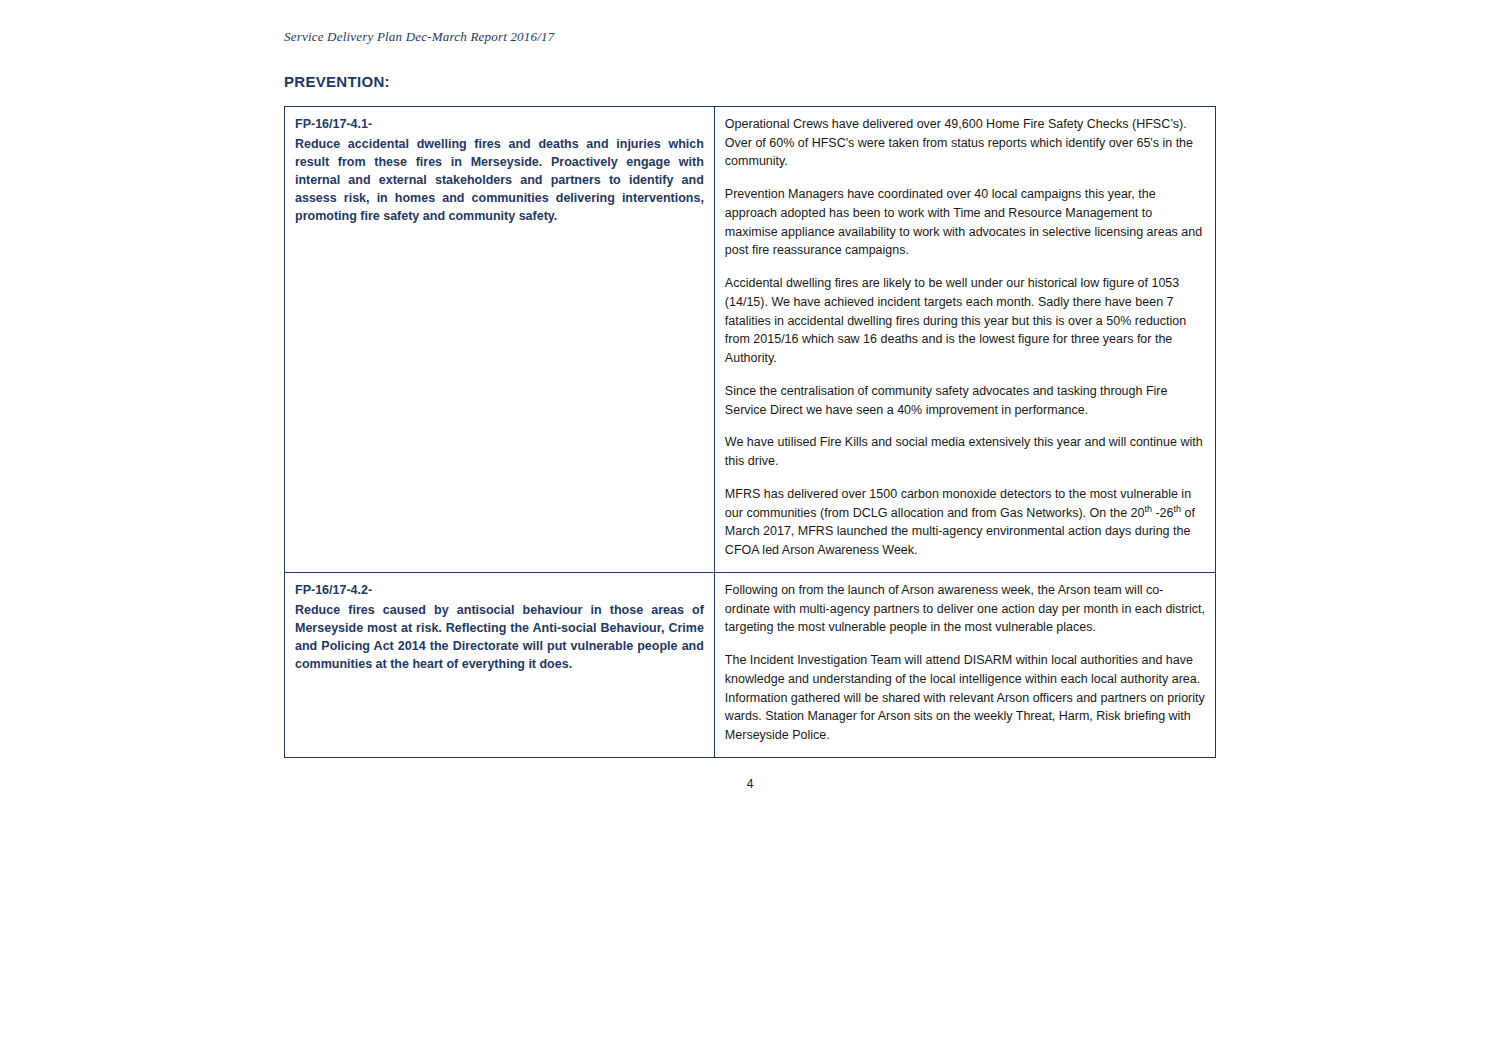Service Delivery Plan Dec-March Report 2016/17
PREVENTION:
| FP-16/17-4.1- Reduce accidental dwelling fires and deaths and injuries which result from these fires in Merseyside. Proactively engage with internal and external stakeholders and partners to identify and assess risk, in homes and communities delivering interventions, promoting fire safety and community safety. | Operational Crews have delivered over 49,600 Home Fire Safety Checks (HFSC’s). Over of 60% of HFSC's were taken from status reports which identify over 65's in the community. Prevention Managers have coordinated over 40 local campaigns this year, the approach adopted has been to work with Time and Resource Management to maximise appliance availability to work with advocates in selective licensing areas and post fire reassurance campaigns. Accidental dwelling fires are likely to be well under our historical low figure of 1053 (14/15). We have achieved incident targets each month. Sadly there have been 7 fatalities in accidental dwelling fires during this year but this is over a 50% reduction from 2015/16 which saw 16 deaths and is the lowest figure for three years for the Authority. Since the centralisation of community safety advocates and tasking through Fire Service Direct we have seen a 40% improvement in performance. We have utilised Fire Kills and social media extensively this year and will continue with this drive. MFRS has delivered over 1500 carbon monoxide detectors to the most vulnerable in our communities (from DCLG allocation and from Gas Networks). On the 20 th -26 th of March 2017, MFRS launched the multi-agency environmental action days during the CFOA led Arson Awareness Week. |
| FP-16/17-4.2- Reduce fires caused by antisocial behaviour in those areas of Merseyside most at risk. Reflecting the Anti-social Behaviour, Crime and Policing Act 2014 the Directorate will put vulnerable people and communities at the heart of everything it does. | Following on from the launch of Arson awareness week, the Arson team will co-ordinate with multi-agency partners to deliver one action day per month in each district, targeting the most vulnerable people in the most vulnerable places. The Incident Investigation Team will attend DISARM within local authorities and have knowledge and understanding of the local intelligence within each local authority area. Information gathered will be shared with relevant Arson officers and partners on priority wards. Station Manager for Arson sits on the weekly Threat, Harm, Risk briefing with Merseyside Police. |
4